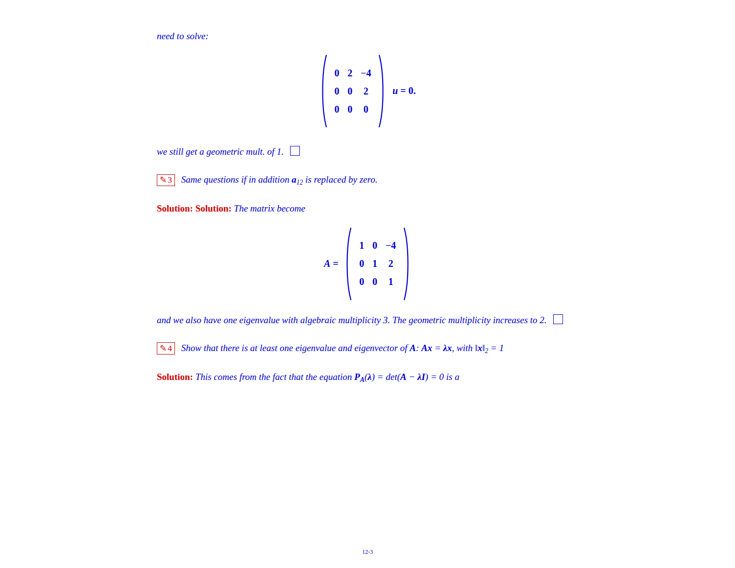need to solve:
| 0 | 2 | −4 |
| 0 | 0 | 2 |
| 0 | 0 | 0 |
u = 0.
we still get a geometric mult. of 1.
✎3 Same questions if in addition a12 is replaced by zero.
Solution: Solution: The matrix become
A =
| 1 | 0 | −4 |
| 0 | 1 | 2 |
| 0 | 0 | 1 |
and we also have one eigenvalue with algebraic multiplicity 3. The geometric multiplicity increases to 2.
✎4 Show that there is at least one eigenvalue and eigenvector of A: Ax = λx, with ‖x‖2 = 1
Solution: This comes from the fact that the equation PA(λ) = det(A − λI) = 0 is a
12-3